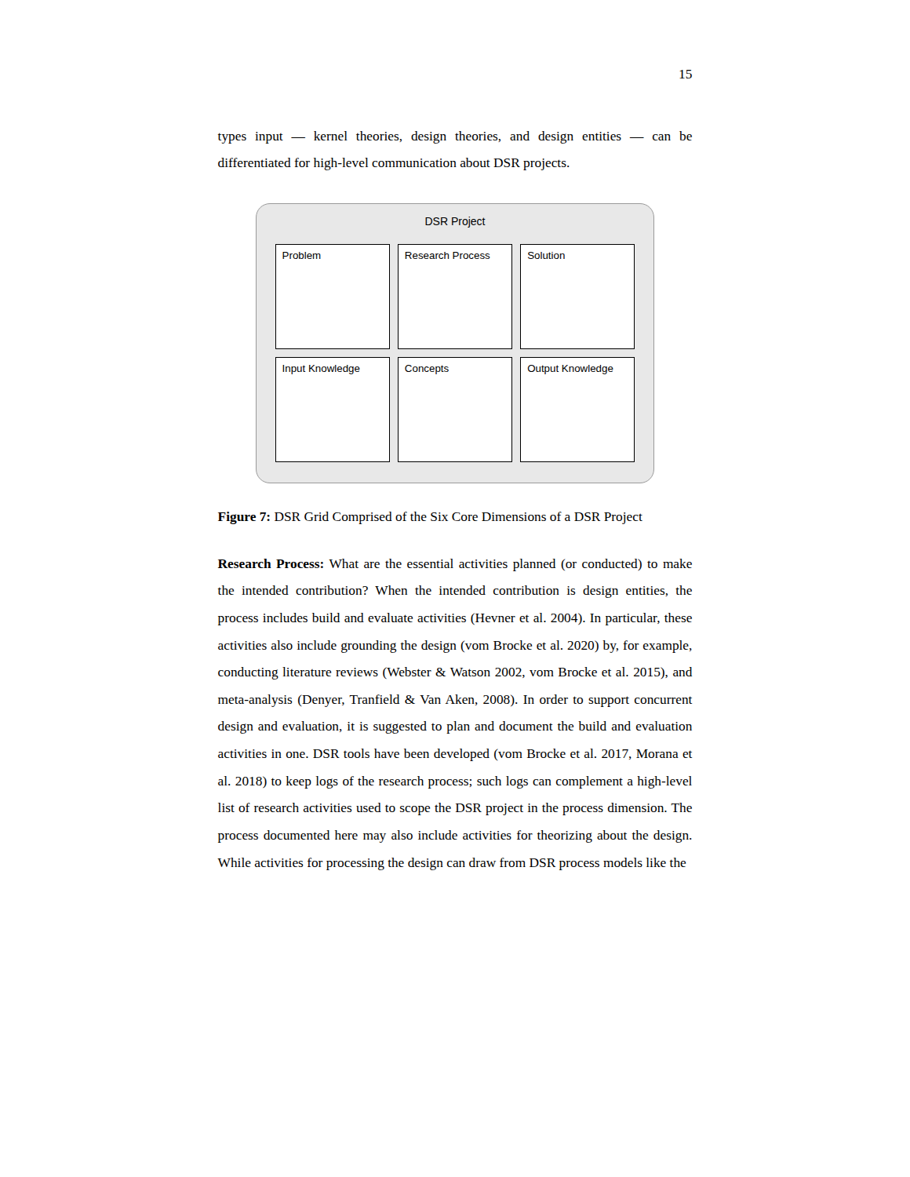15
types input — kernel theories, design theories, and design entities — can be differentiated for high-level communication about DSR projects.
DSR Project
| Problem | Research Process | Solution |
| Input Knowledge | Concepts | Output Knowledge |
Figure 7: DSR Grid Comprised of the Six Core Dimensions of a DSR Project
Research Process: What are the essential activities planned (or conducted) to make the intended contribution? When the intended contribution is design entities, the process includes build and evaluate activities (Hevner et al. 2004). In particular, these activities also include grounding the design (vom Brocke et al. 2020) by, for example, conducting literature reviews (Webster & Watson 2002, vom Brocke et al. 2015), and meta-analysis (Denyer, Tranfield & Van Aken, 2008). In order to support concurrent design and evaluation, it is suggested to plan and document the build and evaluation activities in one. DSR tools have been developed (vom Brocke et al. 2017, Morana et al. 2018) to keep logs of the research process; such logs can complement a high-level list of research activities used to scope the DSR project in the process dimension. The process documented here may also include activities for theorizing about the design. While activities for processing the design can draw from DSR process models like the